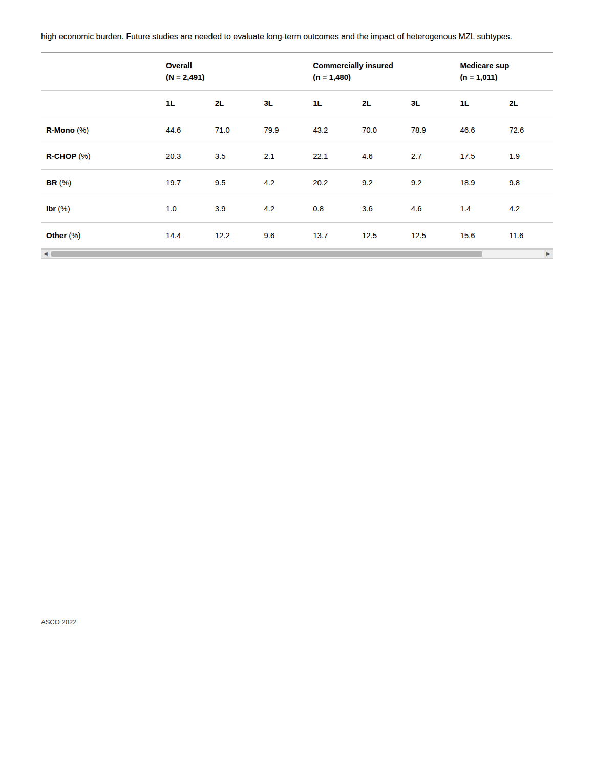high economic burden. Future studies are needed to evaluate long-term outcomes and the impact of heterogenous MZL subtypes.
| | Overall (N = 2,491) | Commercially insured (n = 1,480) | Medicare sup (n = 1,011) |
| --- | --- | --- | --- |
| | 1L | 2L | 3L | 1L | 2L | 3L | 1L | 2L |
| R-Mono (%) | 44.6 | 71.0 | 79.9 | 43.2 | 70.0 | 78.9 | 46.6 | 72.6 |
| R-CHOP (%) | 20.3 | 3.5 | 2.1 | 22.1 | 4.6 | 2.7 | 17.5 | 1.9 |
| BR (%) | 19.7 | 9.5 | 4.2 | 20.2 | 9.2 | 9.2 | 18.9 | 9.8 |
| Ibr (%) | 1.0 | 3.9 | 4.2 | 0.8 | 3.6 | 4.6 | 1.4 | 4.2 |
| Other (%) | 14.4 | 12.2 | 9.6 | 13.7 | 12.5 | 12.5 | 15.6 | 11.6 |
◀
▶
ASCO 2022